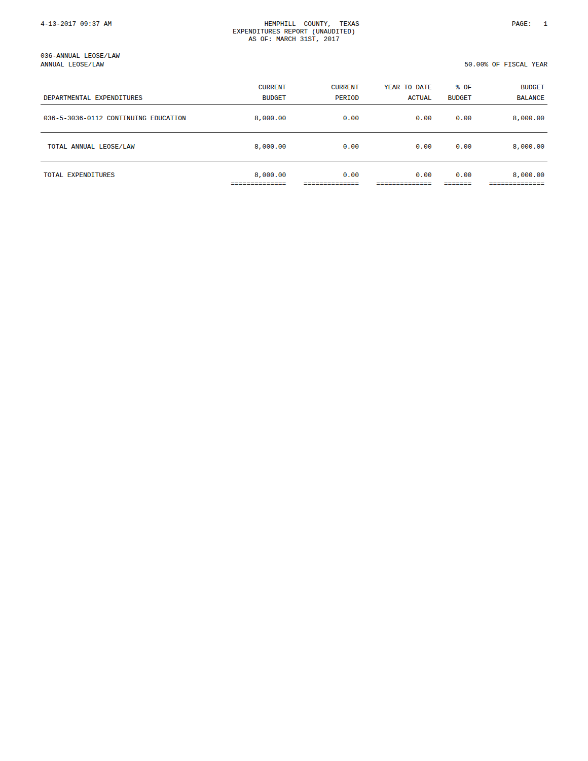4-13-2017 09:37 AM HEMPHILL COUNTY, TEXAS PAGE: 1
EXPENDITURES REPORT (UNAUDITED)
AS OF: MARCH 31ST, 2017
036-ANNUAL LEOSE/LAW
ANNUAL LEOSE/LAW 50.00% OF FISCAL YEAR
| | CURRENT | CURRENT | YEAR TO DATE | % OF | BUDGET |
| --- | --- | --- | --- | --- | --- |
| DEPARTMENTAL EXPENDITURES | BUDGET | PERIOD | ACTUAL | BUDGET | BALANCE |
| 036-5-3036-0112 CONTINUING EDUCATION | 8,000.00 | 0.00 | 0.00 | 0.00 | 8,000.00 |
| TOTAL ANNUAL LEOSE/LAW | 8,000.00 | 0.00 | 0.00 | 0.00 | 8,000.00 |
| TOTAL EXPENDITURES | 8,000.00 | 0.00 | 0.00 | 0.00 | 8,000.00 |
| | ============== | ============== | ============== | ======= | ============== |